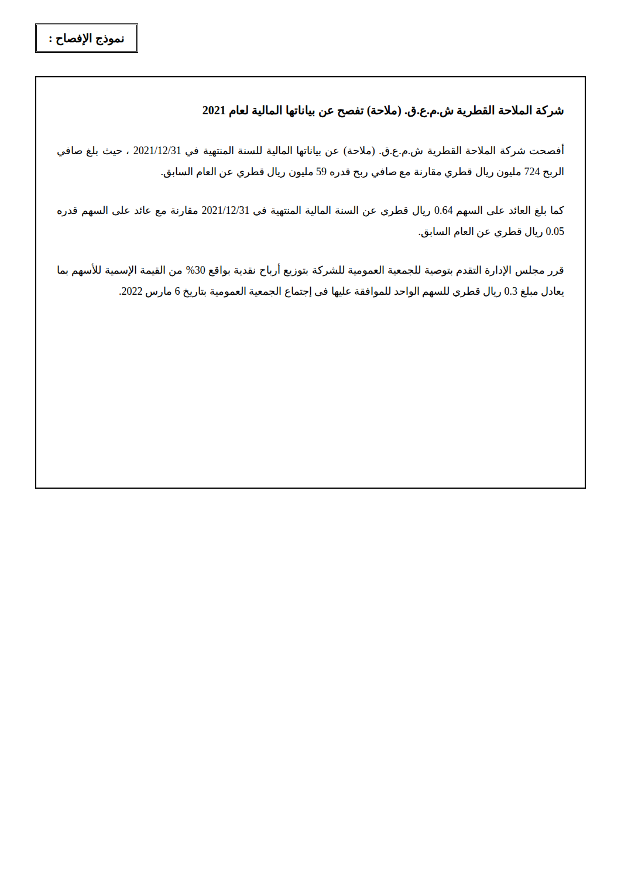نموذج الإفصاح :
شركة الملاحة القطرية ش.م.ع.ق. (ملاحة) تفصح عن بياناتها المالية لعام 2021
أفصحت شركة الملاحة القطرية ش.م.ع.ق. (ملاحة) عن بياناتها المالية للسنة المنتهية في 2021/12/31 ، حيث بلغ صافي الربح 724 مليون ريال قطري مقارنة مع صافي ربح قدره 59 مليون ريال قطري عن العام السابق.
كما بلغ العائد على السهم 0.64 ريال قطري عن السنة المالية المنتهية في 2021/12/31 مقارنة مع عائد على السهم قدره 0.05 ريال قطري عن العام السابق.
قرر مجلس الإدارة التقدم بتوصية للجمعية العمومية للشركة بتوزيع أرباح نقدية بواقع 30% من القيمة الإسمية للأسهم بما يعادل مبلغ 0.3 ريال قطري للسهم الواحد للموافقة عليها فى إجتماع الجمعية العمومية بتاريخ 6 مارس 2022.